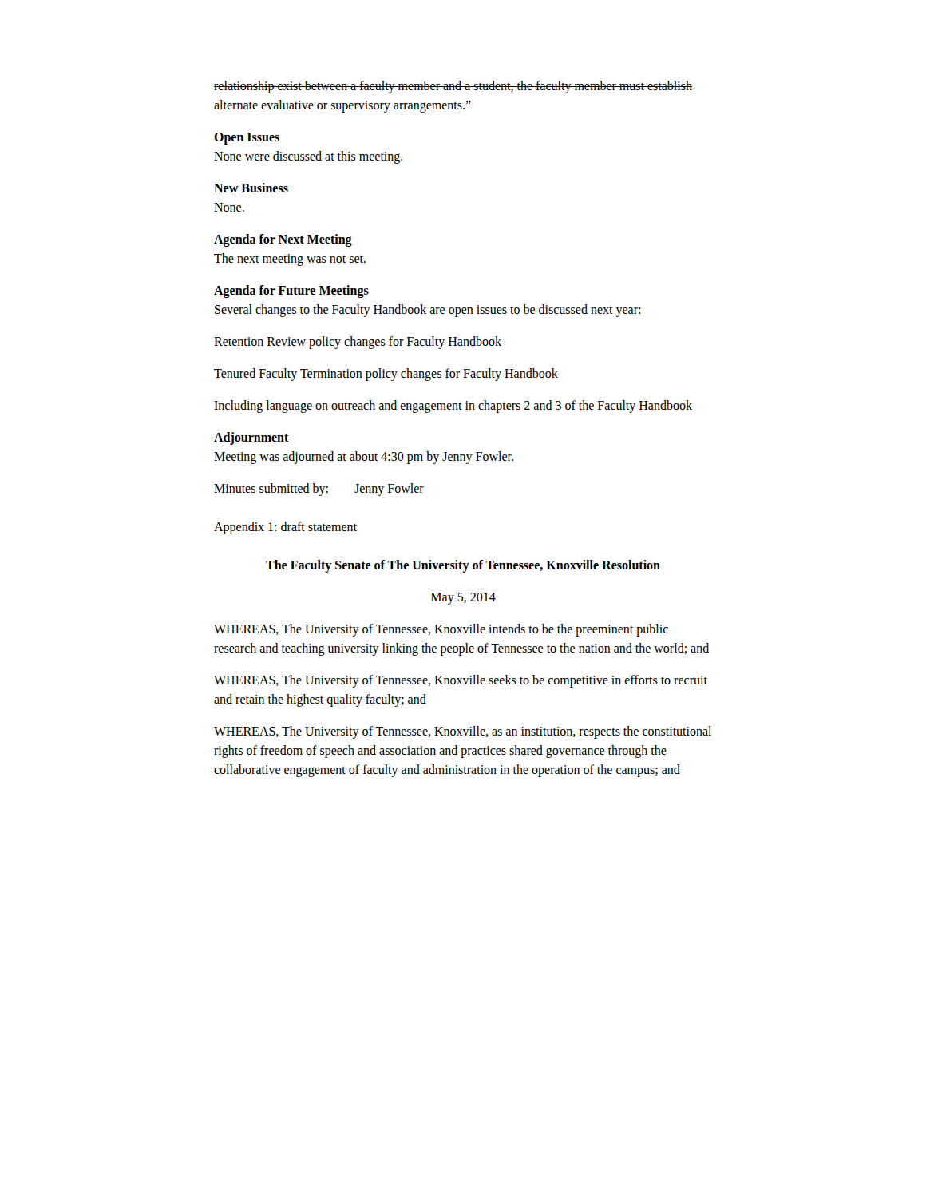relationship exist between a faculty member and a student, the faculty member must establish alternate evaluative or supervisory arrangements.”
Open Issues
None were discussed at this meeting.
New Business
None.
Agenda for Next Meeting
The next meeting was not set.
Agenda for Future Meetings
Several changes to the Faculty Handbook are open issues to be discussed next year:
Retention Review policy changes for Faculty Handbook
Tenured Faculty Termination policy changes for Faculty Handbook
Including language on outreach and engagement in chapters 2 and 3 of the Faculty Handbook
Adjournment
Meeting was adjourned at about 4:30 pm by Jenny Fowler.
Minutes submitted by:Jenny Fowler
Appendix 1: draft statement
The Faculty Senate of The University of Tennessee, Knoxville Resolution
May 5, 2014
WHEREAS, The University of Tennessee, Knoxville intends to be the preeminent public research and teaching university linking the people of Tennessee to the nation and the world; and
WHEREAS, The University of Tennessee, Knoxville seeks to be competitive in efforts to recruit and retain the highest quality faculty; and
WHEREAS, The University of Tennessee, Knoxville, as an institution, respects the constitutional rights of freedom of speech and association and practices shared governance through the collaborative engagement of faculty and administration in the operation of the campus; and